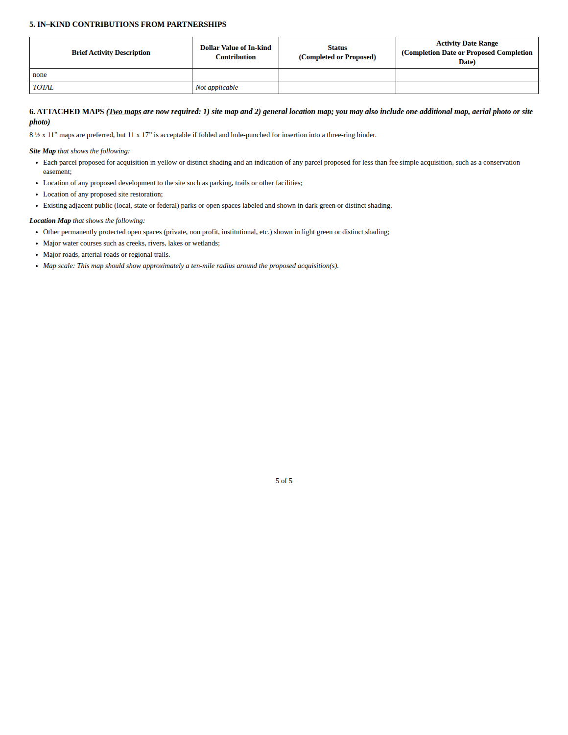5. IN–KIND CONTRIBUTIONS FROM PARTNERSHIPS
| Brief Activity Description | Dollar Value of In-kind Contribution | Status (Completed or Proposed) | Activity Date Range (Completion Date or Proposed Completion Date) |
| --- | --- | --- | --- |
| none | | | |
| TOTAL | Not applicable | | |
6. ATTACHED MAPS (Two maps are now required: 1) site map and 2) general location map; you may also include one additional map, aerial photo or site photo)
8 ½ x 11” maps are preferred, but 11 x 17” is acceptable if folded and hole-punched for insertion into a three-ring binder.
Site Map that shows the following:
Each parcel proposed for acquisition in yellow or distinct shading and an indication of any parcel proposed for less than fee simple acquisition, such as a conservation easement;
Location of any proposed development to the site such as parking, trails or other facilities;
Location of any proposed site restoration;
Existing adjacent public (local, state or federal) parks or open spaces labeled and shown in dark green or distinct shading.
Location Map that shows the following:
Other permanently protected open spaces (private, non profit, institutional, etc.) shown in light green or distinct shading;
Major water courses such as creeks, rivers, lakes or wetlands;
Major roads, arterial roads or regional trails.
Map scale: This map should show approximately a ten-mile radius around the proposed acquisition(s).
5 of 5